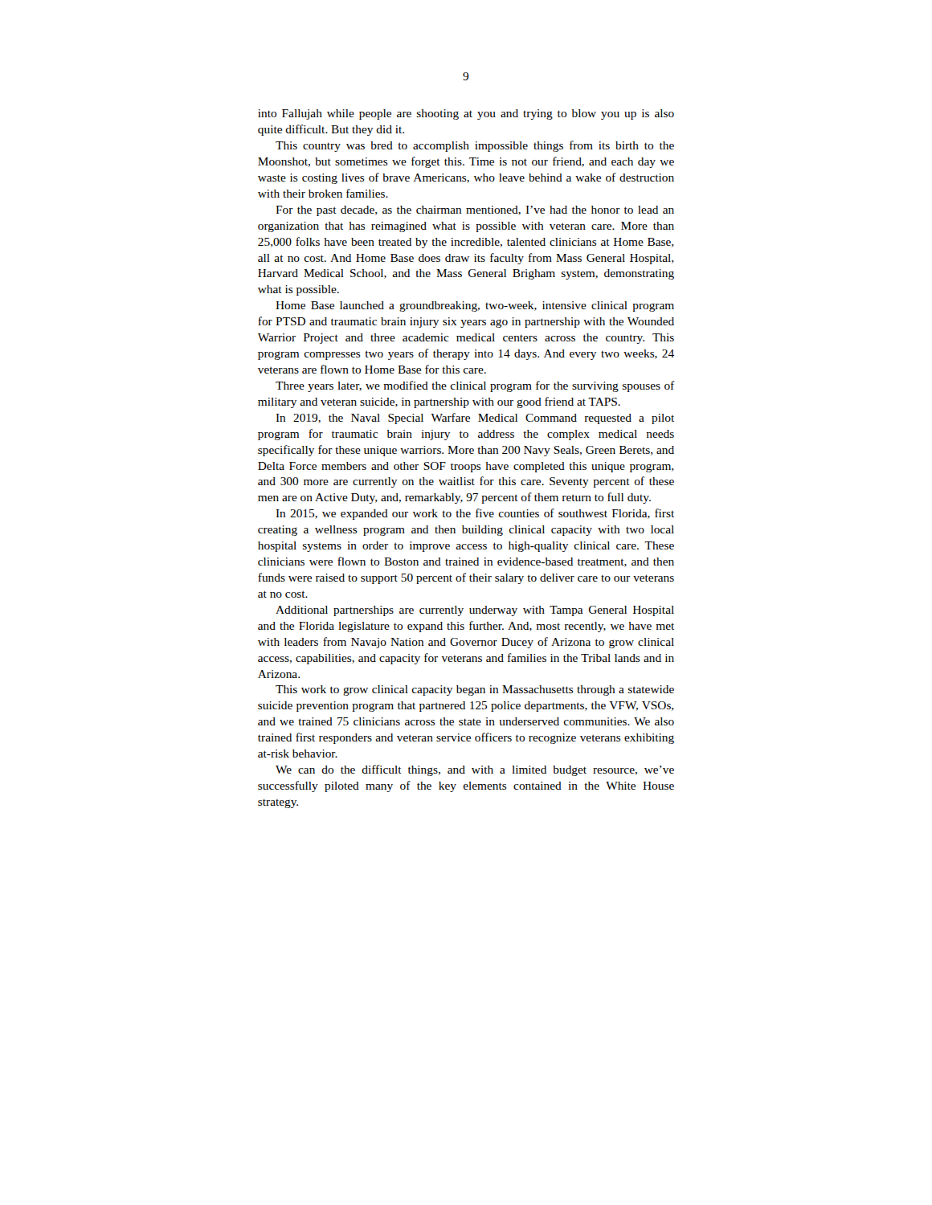9
into Fallujah while people are shooting at you and trying to blow you up is also quite difficult. But they did it.
This country was bred to accomplish impossible things from its birth to the Moonshot, but sometimes we forget this. Time is not our friend, and each day we waste is costing lives of brave Americans, who leave behind a wake of destruction with their broken families.
For the past decade, as the chairman mentioned, I’ve had the honor to lead an organization that has reimagined what is possible with veteran care. More than 25,000 folks have been treated by the incredible, talented clinicians at Home Base, all at no cost. And Home Base does draw its faculty from Mass General Hospital, Harvard Medical School, and the Mass General Brigham system, demonstrating what is possible.
Home Base launched a groundbreaking, two-week, intensive clinical program for PTSD and traumatic brain injury six years ago in partnership with the Wounded Warrior Project and three academic medical centers across the country. This program compresses two years of therapy into 14 days. And every two weeks, 24 veterans are flown to Home Base for this care.
Three years later, we modified the clinical program for the surviving spouses of military and veteran suicide, in partnership with our good friend at TAPS.
In 2019, the Naval Special Warfare Medical Command requested a pilot program for traumatic brain injury to address the complex medical needs specifically for these unique warriors. More than 200 Navy Seals, Green Berets, and Delta Force members and other SOF troops have completed this unique program, and 300 more are currently on the waitlist for this care. Seventy percent of these men are on Active Duty, and, remarkably, 97 percent of them return to full duty.
In 2015, we expanded our work to the five counties of southwest Florida, first creating a wellness program and then building clinical capacity with two local hospital systems in order to improve access to high-quality clinical care. These clinicians were flown to Boston and trained in evidence-based treatment, and then funds were raised to support 50 percent of their salary to deliver care to our veterans at no cost.
Additional partnerships are currently underway with Tampa General Hospital and the Florida legislature to expand this further. And, most recently, we have met with leaders from Navajo Nation and Governor Ducey of Arizona to grow clinical access, capabilities, and capacity for veterans and families in the Tribal lands and in Arizona.
This work to grow clinical capacity began in Massachusetts through a statewide suicide prevention program that partnered 125 police departments, the VFW, VSOs, and we trained 75 clinicians across the state in underserved communities. We also trained first responders and veteran service officers to recognize veterans exhibiting at-risk behavior.
We can do the difficult things, and with a limited budget resource, we’ve successfully piloted many of the key elements contained in the White House strategy.